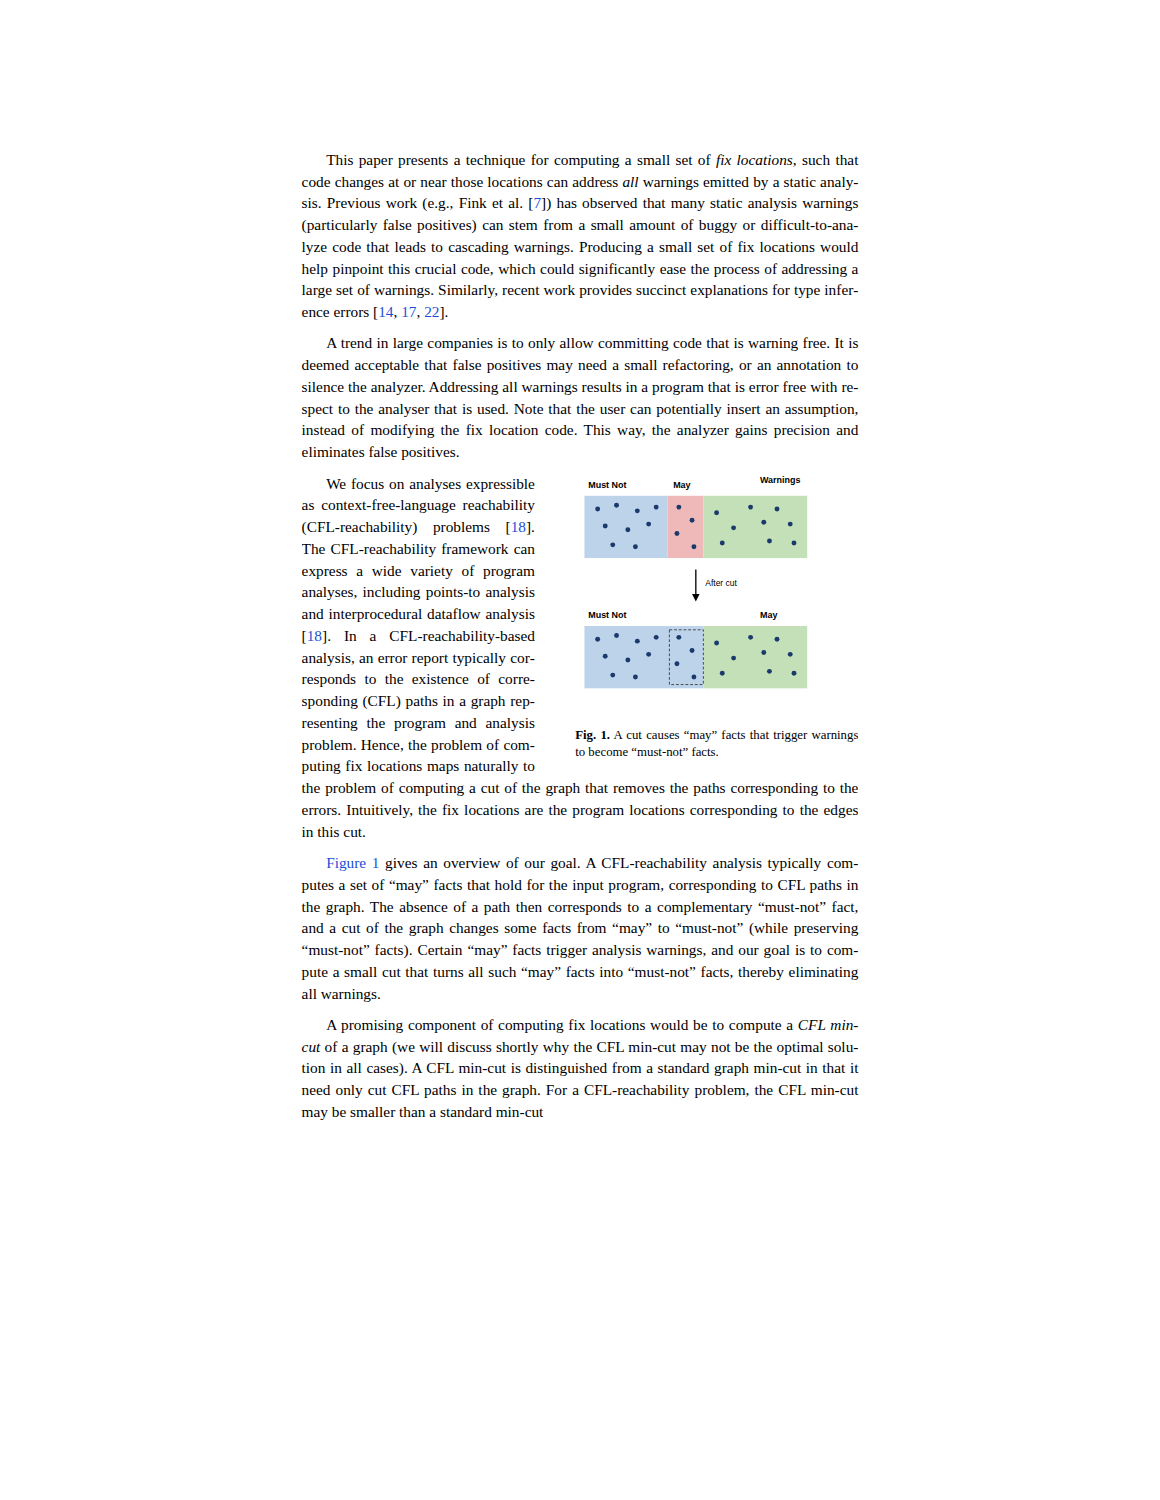This paper presents a technique for computing a small set of fix locations, such that code changes at or near those locations can address all warnings emitted by a static analysis. Previous work (e.g., Fink et al. [7]) has observed that many static analysis warnings (particularly false positives) can stem from a small amount of buggy or difficult-to-analyze code that leads to cascading warnings. Producing a small set of fix locations would help pinpoint this crucial code, which could significantly ease the process of addressing a large set of warnings. Similarly, recent work provides succinct explanations for type inference errors [14, 17, 22].
A trend in large companies is to only allow committing code that is warning free. It is deemed acceptable that false positives may need a small refactoring, or an annotation to silence the analyzer. Addressing all warnings results in a program that is error free with respect to the analyser that is used. Note that the user can potentially insert an assumption, instead of modifying the fix location code. This way, the analyzer gains precision and eliminates false positives.
Must Not May Warnings After cut Must Not May
Fig. 1. A cut causes “may” facts that trigger warnings to become “must-not” facts.
We focus on analyses expressible as context-free-language reachability (CFL-reachability) problems [18]. The CFL-reachability framework can express a wide variety of program analyses, including points-to analysis and interprocedural dataflow analysis [18]. In a CFL-reachability-based analysis, an error report typically corresponds to the existence of corresponding (CFL) paths in a graph representing the program and analysis problem. Hence, the problem of computing fix locations maps naturally to the problem of computing a cut of the graph that removes the paths corresponding to the errors. Intuitively, the fix locations are the program locations corresponding to the edges in this cut.
Figure 1 gives an overview of our goal. A CFL-reachability analysis typically computes a set of “may” facts that hold for the input program, corresponding to CFL paths in the graph. The absence of a path then corresponds to a complementary “must-not” fact, and a cut of the graph changes some facts from “may” to “must-not” (while preserving “must-not” facts). Certain “may” facts trigger analysis warnings, and our goal is to compute a small cut that turns all such “may” facts into “must-not” facts, thereby eliminating all warnings.
A promising component of computing fix locations would be to compute a CFL min-cut of a graph (we will discuss shortly why the CFL min-cut may not be the optimal solution in all cases). A CFL min-cut is distinguished from a standard graph min-cut in that it need only cut CFL paths in the graph. For a CFL-reachability problem, the CFL min-cut may be smaller than a standard min-cut